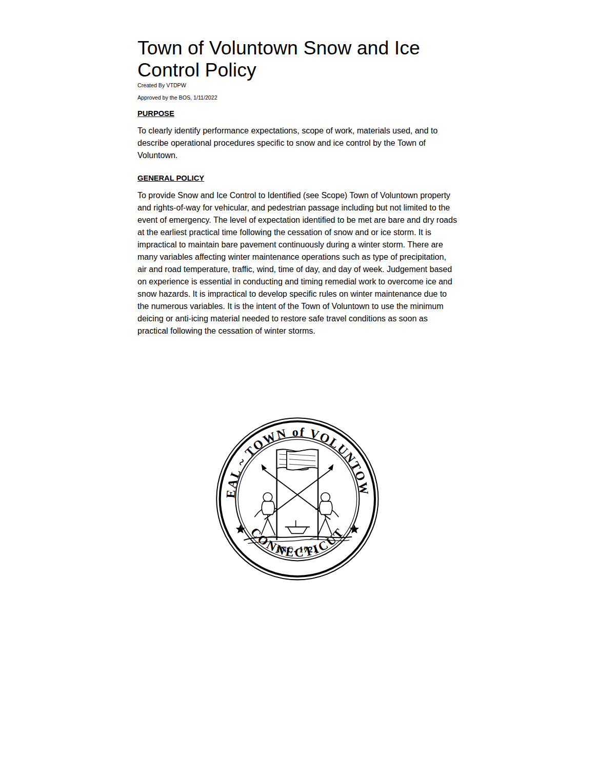Town of Voluntown Snow and Ice Control Policy
Created By VTDPW
Approved by the BOS, 1/11/2022
PURPOSE
To clearly identify performance expectations, scope of work, materials used, and to describe operational procedures specific to snow and ice control by the Town of Voluntown.
GENERAL POLICY
To provide Snow and Ice Control to Identified (see Scope) Town of Voluntown property and rights-of-way for vehicular, and pedestrian passage including but not limited to the event of emergency. The level of expectation identified to be met are bare and dry roads at the earliest practical time following the cessation of snow and or ice storm. It is impractical to maintain bare pavement continuously during a winter storm. There are many variables affecting winter maintenance operations such as type of precipitation, air and road temperature, traffic, wind, time of day, and day of week. Judgement based on experience is essential in conducting and timing remedial work to overcome ice and snow hazards. It is impractical to develop specific rules on winter maintenance due to the numerous variables. It is the intent of the Town of Voluntown to use the minimum deicing or anti-icing material needed to restore safe travel conditions as soon as practical following the cessation of winter storms.
SEAL ~ TOWN of VOLUNTOWN CONNECTICUT INC. 1721